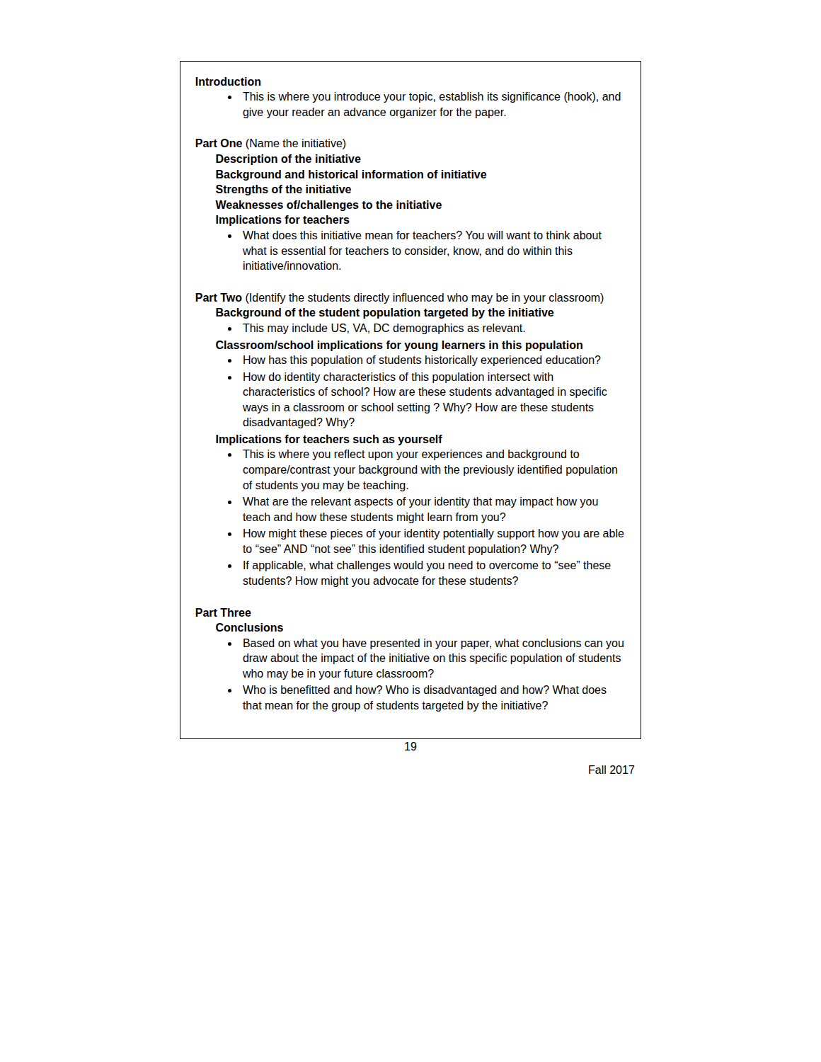Introduction
This is where you introduce your topic, establish its significance (hook), and give your reader an advance organizer for the paper.
Part One (Name the initiative)
Description of the initiative
Background and historical information of initiative
Strengths of the initiative
Weaknesses of/challenges to the initiative
Implications for teachers
What does this initiative mean for teachers? You will want to think about what is essential for teachers to consider, know, and do within this initiative/innovation.
Part Two (Identify the students directly influenced who may be in your classroom)
Background of the student population targeted by the initiative
This may include US, VA, DC demographics as relevant.
Classroom/school implications for young learners in this population
How has this population of students historically experienced education?
How do identity characteristics of this population intersect with characteristics of school? How are these students advantaged in specific ways in a classroom or school setting ? Why? How are these students disadvantaged? Why?
Implications for teachers such as yourself
This is where you reflect upon your experiences and background to compare/contrast your background with the previously identified population of students you may be teaching.
What are the relevant aspects of your identity that may impact how you teach and how these students might learn from you?
How might these pieces of your identity potentially support how you are able to “see” AND “not see” this identified student population? Why?
If applicable, what challenges would you need to overcome to “see” these students? How might you advocate for these students?
Part Three
Conclusions
Based on what you have presented in your paper, what conclusions can you draw about the impact of the initiative on this specific population of students who may be in your future classroom?
Who is benefitted and how? Who is disadvantaged and how? What does that mean for the group of students targeted by the initiative?
19
Fall 2017